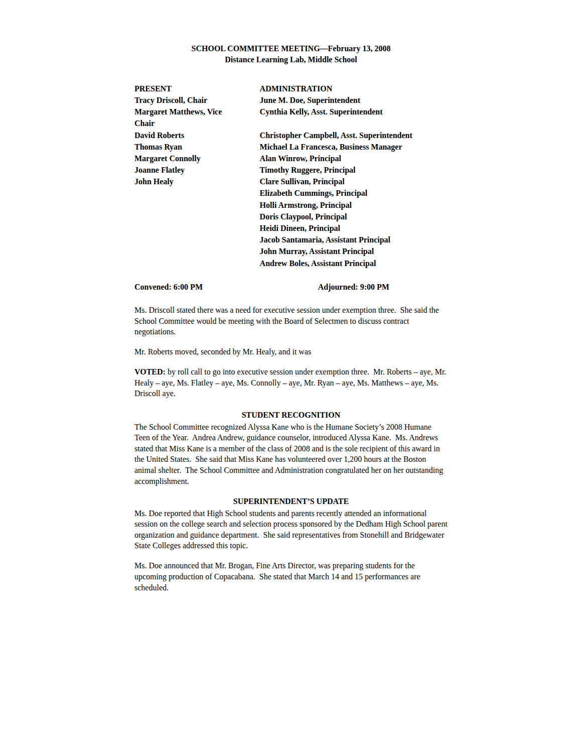SCHOOL COMMITTEE MEETING—February 13, 2008
Distance Learning Lab, Middle School
| PRESENT | ADMINISTRATION |
| Tracy Driscoll, Chair | June M. Doe, Superintendent |
| Margaret Matthews, Vice Chair | Cynthia Kelly, Asst. Superintendent |
| David Roberts | Christopher Campbell, Asst. Superintendent |
| Thomas Ryan | Michael La Francesca, Business Manager |
| Margaret Connolly | Alan Winrow, Principal |
| Joanne Flatley | Timothy Ruggere, Principal |
| John Healy | Clare Sullivan, Principal |
| | Elizabeth Cummings, Principal |
| | Holli Armstrong, Principal |
| | Doris Claypool, Principal |
| | Heidi Dineen, Principal |
| | Jacob Santamaria, Assistant Principal |
| | John Murray, Assistant Principal |
| | Andrew Boles, Assistant Principal |
| Convened: 6:00 PM | Adjourned: 9:00 PM |
Ms. Driscoll stated there was a need for executive session under exemption three. She said the School Committee would be meeting with the Board of Selectmen to discuss contract negotiations.
Mr. Roberts moved, seconded by Mr. Healy, and it was
VOTED: by roll call to go into executive session under exemption three. Mr. Roberts – aye, Mr. Healy – aye, Ms. Flatley – aye, Ms. Connolly – aye, Mr. Ryan – aye, Ms. Matthews – aye, Ms. Driscoll aye.
STUDENT RECOGNITION
The School Committee recognized Alyssa Kane who is the Humane Society’s 2008 Humane Teen of the Year. Andrea Andrew, guidance counselor, introduced Alyssa Kane. Ms. Andrews stated that Miss Kane is a member of the class of 2008 and is the sole recipient of this award in the United States. She said that Miss Kane has volunteered over 1,200 hours at the Boston animal shelter. The School Committee and Administration congratulated her on her outstanding accomplishment.
SUPERINTENDENT’S UPDATE
Ms. Doe reported that High School students and parents recently attended an informational session on the college search and selection process sponsored by the Dedham High School parent organization and guidance department. She said representatives from Stonehill and Bridgewater State Colleges addressed this topic.
Ms. Doe announced that Mr. Brogan, Fine Arts Director, was preparing students for the upcoming production of Copacabana. She stated that March 14 and 15 performances are scheduled.